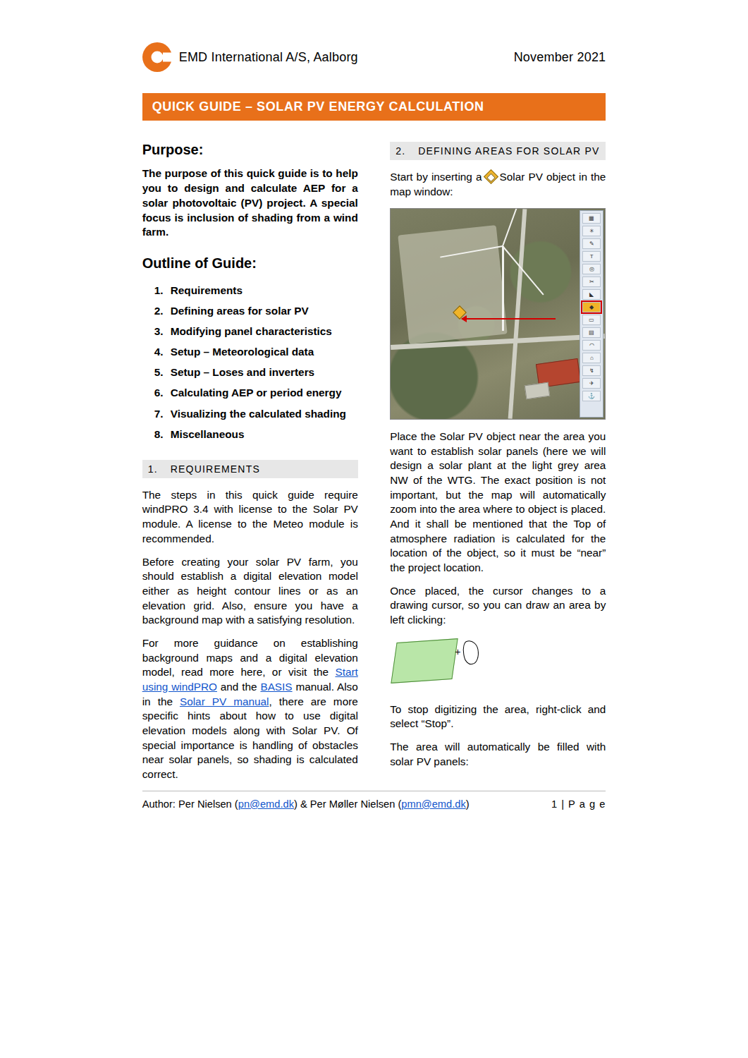EMD International A/S, Aalborg
November 2021
QUICK GUIDE – SOLAR PV ENERGY CALCULATION
Purpose:
The purpose of this quick guide is to help you to design and calculate AEP for a solar photovoltaic (PV) project. A special focus is inclusion of shading from a wind farm.
Outline of Guide:
Requirements
Defining areas for solar PV
Modifying panel characteristics
Setup – Meteorological data
Setup – Loses and inverters
Calculating AEP or period energy
Visualizing the calculated shading
Miscellaneous
1. REQUIREMENTS
The steps in this quick guide require windPRO 3.4 with license to the Solar PV module. A license to the Meteo module is recommended.
Before creating your solar PV farm, you should establish a digital elevation model either as height contour lines or as an elevation grid. Also, ensure you have a background map with a satisfying resolution.
For more guidance on establishing background maps and a digital elevation model, read more here, or visit the Start using windPRO and the BASIS manual. Also in the Solar PV manual, there are more specific hints about how to use digital elevation models along with Solar PV. Of special importance is handling of obstacles near solar panels, so shading is calculated correct.
2. DEFINING AREAS FOR SOLAR PV
Start by inserting a Solar PV object in the map window:
▦
✳
✎
T
◎
✂
◣
◆
▭
▤
◠
⌂
↯
✈
⚓
Place the Solar PV object near the area you want to establish solar panels (here we will design a solar plant at the light grey area NW of the WTG. The exact position is not important, but the map will automatically zoom into the area where to object is placed. And it shall be mentioned that the Top of atmosphere radiation is calculated for the location of the object, so it must be “near” the project location.
Once placed, the cursor changes to a drawing cursor, so you can draw an area by left clicking:
+
To stop digitizing the area, right-click and select “Stop”.
The area will automatically be filled with solar PV panels:
Author: Per Nielsen (pn@emd.dk) & Per Møller Nielsen (pmn@emd.dk)
1 | P a g e